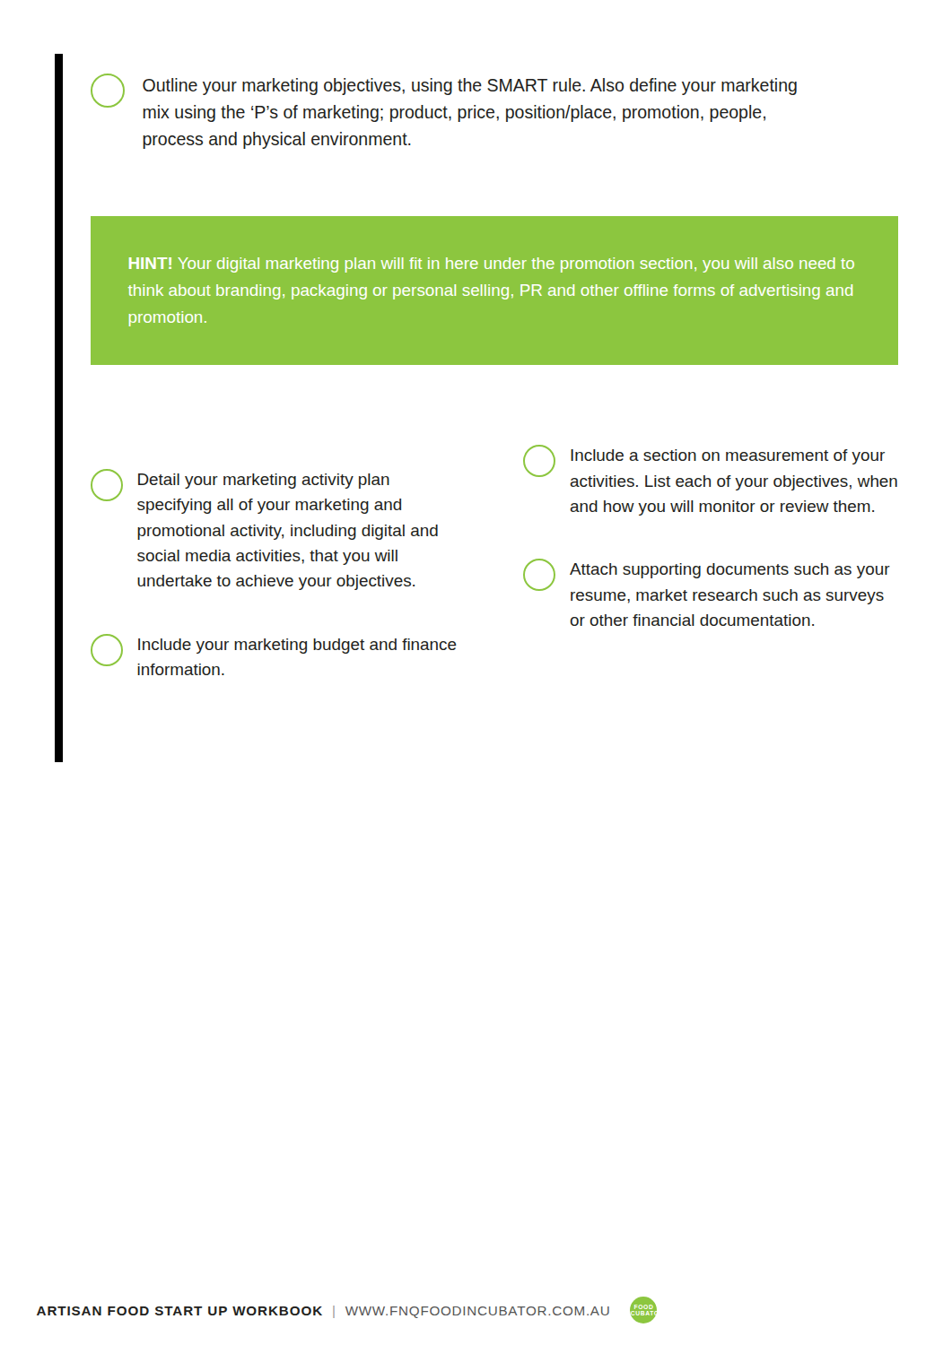Outline your marketing objectives, using the SMART rule. Also define your marketing mix using the ‘P’s of marketing; product, price, position/place, promotion, people, process and physical environment.
HINT! Your digital marketing plan will fit in here under the promotion section, you will also need to think about branding, packaging or personal selling, PR and other offline forms of advertising and promotion.
Detail your marketing activity plan specifying all of your marketing and promotional activity, including digital and social media activities, that you will undertake to achieve your objectives.
Include your marketing budget and finance information.
Include a section on measurement of your activities. List each of your objectives, when and how you will monitor or review them.
Attach supporting documents such as your resume, market research such as surveys or other financial documentation.
ARTISAN FOOD START UP WORKBOOK | WWW.FNQFOODINCUBATOR.COM.AU FOOD
INCUBATOR